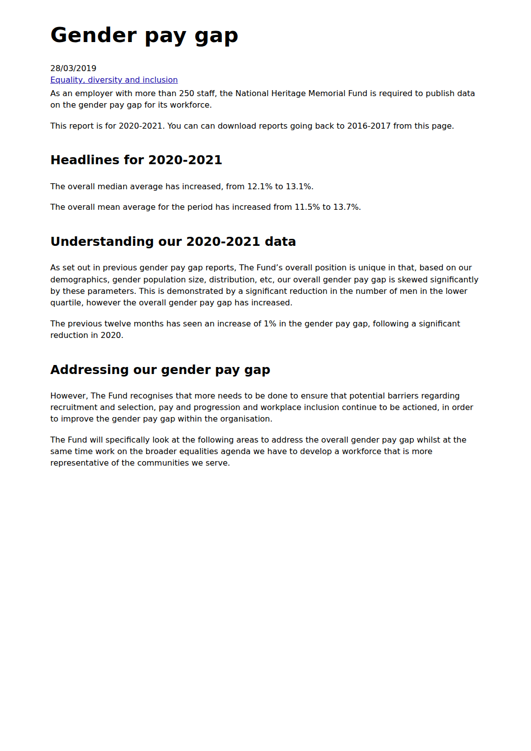Gender pay gap
28/03/2019
Equality, diversity and inclusion
As an employer with more than 250 staff, the National Heritage Memorial Fund is required to publish data on the gender pay gap for its workforce.
This report is for 2020-2021. You can can download reports going back to 2016-2017 from this page.
Headlines for 2020-2021
The overall median average has increased, from 12.1% to 13.1%.
The overall mean average for the period has increased from 11.5% to 13.7%.
Understanding our 2020-2021 data
As set out in previous gender pay gap reports, The Fund’s overall position is unique in that, based on our demographics, gender population size, distribution, etc, our overall gender pay gap is skewed significantly by these parameters. This is demonstrated by a significant reduction in the number of men in the lower quartile, however the overall gender pay gap has increased.
The previous twelve months has seen an increase of 1% in the gender pay gap, following a significant reduction in 2020.
Addressing our gender pay gap
However, The Fund recognises that more needs to be done to ensure that potential barriers regarding recruitment and selection, pay and progression and workplace inclusion continue to be actioned, in order to improve the gender pay gap within the organisation.
The Fund will specifically look at the following areas to address the overall gender pay gap whilst at the same time work on the broader equalities agenda we have to develop a workforce that is more representative of the communities we serve.